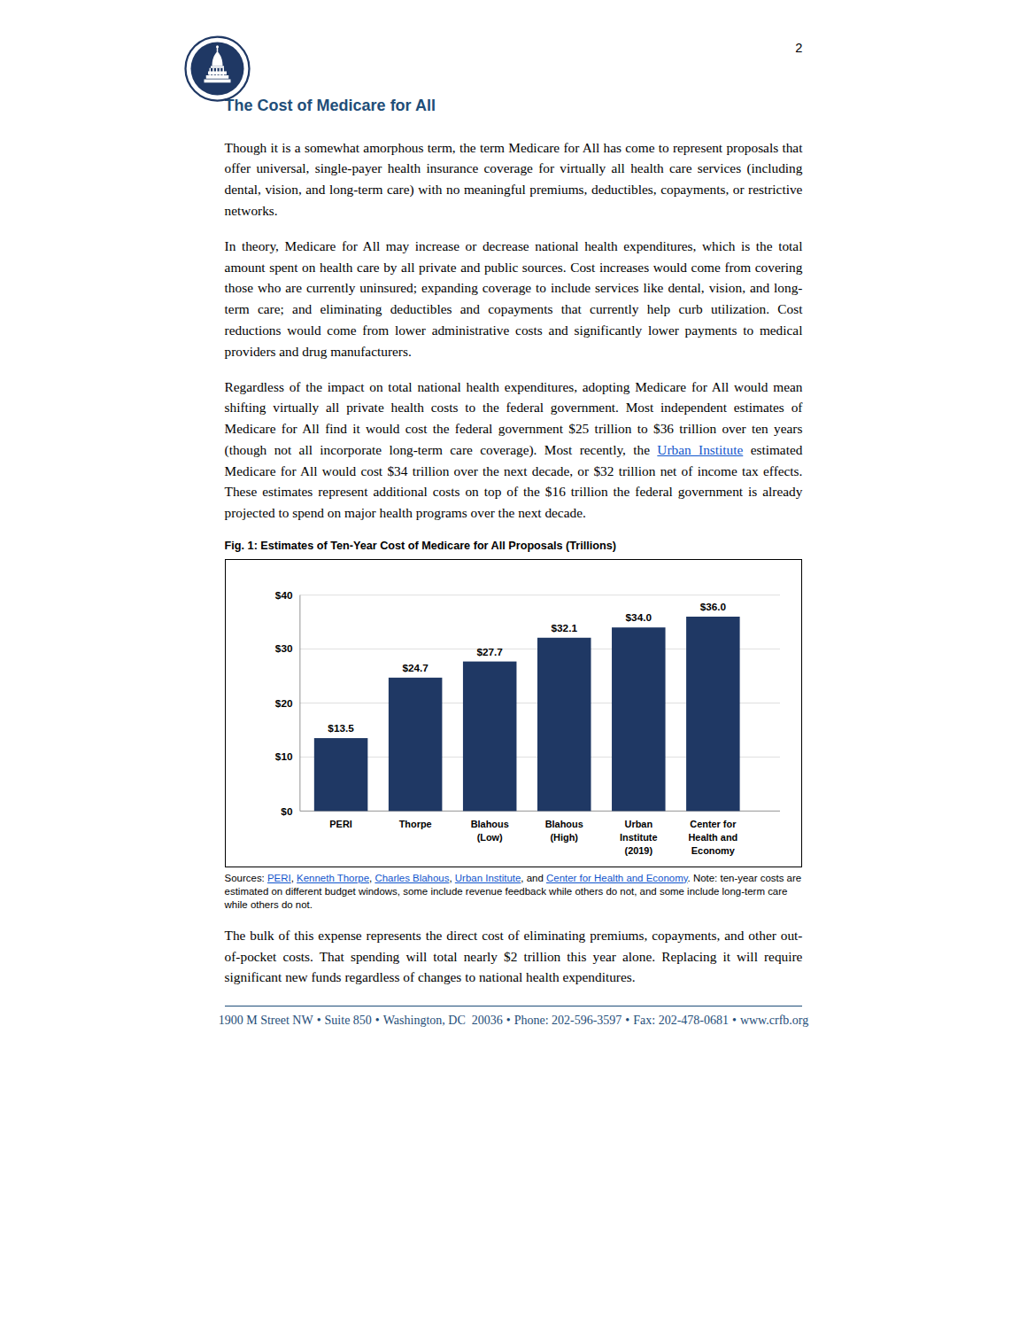2
The Cost of Medicare for All
Though it is a somewhat amorphous term, the term Medicare for All has come to represent proposals that offer universal, single-payer health insurance coverage for virtually all health care services (including dental, vision, and long-term care) with no meaningful premiums, deductibles, copayments, or restrictive networks.
In theory, Medicare for All may increase or decrease national health expenditures, which is the total amount spent on health care by all private and public sources. Cost increases would come from covering those who are currently uninsured; expanding coverage to include services like dental, vision, and long-term care; and eliminating deductibles and copayments that currently help curb utilization. Cost reductions would come from lower administrative costs and significantly lower payments to medical providers and drug manufacturers.
Regardless of the impact on total national health expenditures, adopting Medicare for All would mean shifting virtually all private health costs to the federal government. Most independent estimates of Medicare for All find it would cost the federal government $25 trillion to $36 trillion over ten years (though not all incorporate long-term care coverage). Most recently, the Urban Institute estimated Medicare for All would cost $34 trillion over the next decade, or $32 trillion net of income tax effects. These estimates represent additional costs on top of the $16 trillion the federal government is already projected to spend on major health programs over the next decade.
Fig. 1: Estimates of Ten-Year Cost of Medicare for All Proposals (Trillions)
$40 $30 $20 $10 $0 $13.5 $24.7 $27.7 $32.1 $34.0 $36.0 PERI Thorpe Blahous (Low) Blahous (High) Urban Institute (2019) Center for Health and Economy
Sources: PERI, Kenneth Thorpe, Charles Blahous, Urban Institute, and Center for Health and Economy. Note: ten-year costs are estimated on different budget windows, some include revenue feedback while others do not, and some include long-term care while others do not.
The bulk of this expense represents the direct cost of eliminating premiums, copayments, and other out-of-pocket costs. That spending will total nearly $2 trillion this year alone. Replacing it will require significant new funds regardless of changes to national health expenditures.
1900 M Street NW•Suite 850•Washington, DC 20036•Phone: 202-596-3597•Fax: 202-478-0681•www.crfb.org